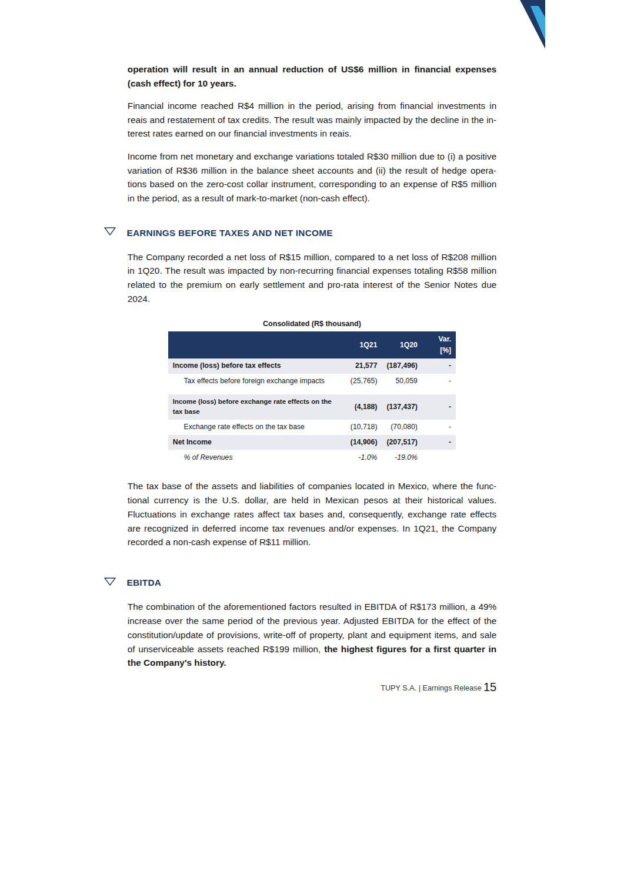operation will result in an annual reduction of US$6 million in financial expenses (cash effect) for 10 years.
Financial income reached R$4 million in the period, arising from financial investments in reais and restatement of tax credits. The result was mainly impacted by the decline in the interest rates earned on our financial investments in reais.
Income from net monetary and exchange variations totaled R$30 million due to (i) a positive variation of R$36 million in the balance sheet accounts and (ii) the result of hedge operations based on the zero-cost collar instrument, corresponding to an expense of R$5 million in the period, as a result of mark-to-market (non-cash effect).
Earnings before taxes and net income
The Company recorded a net loss of R$15 million, compared to a net loss of R$208 million in 1Q20. The result was impacted by non-recurring financial expenses totaling R$58 million related to the premium on early settlement and pro-rata interest of the Senior Notes due 2024.
Consolidated (R$ thousand)
| | 1Q21 | 1Q20 | Var. [%] |
| --- | --- | --- | --- |
| Income (loss) before tax effects | 21,577 | (187,496) | - |
| Tax effects before foreign exchange impacts | (25,765) | 50,059 | - |
| Income (loss) before exchange rate effects on the tax base | (4,188) | (137,437) | - |
| Exchange rate effects on the tax base | (10,718) | (70,080) | - |
| Net Income | (14,906) | (207,517) | - |
| % of Revenues | -1.0% | -19.0% | |
The tax base of the assets and liabilities of companies located in Mexico, where the functional currency is the U.S. dollar, are held in Mexican pesos at their historical values. Fluctuations in exchange rates affect tax bases and, consequently, exchange rate effects are recognized in deferred income tax revenues and/or expenses. In 1Q21, the Company recorded a non-cash expense of R$11 million.
EBITDA
The combination of the aforementioned factors resulted in EBITDA of R$173 million, a 49% increase over the same period of the previous year. Adjusted EBITDA for the effect of the constitution/update of provisions, write-off of property, plant and equipment items, and sale of unserviceable assets reached R$199 million, the highest figures for a first quarter in the Company's history.
TUPY S.A. | Earnings Release 15